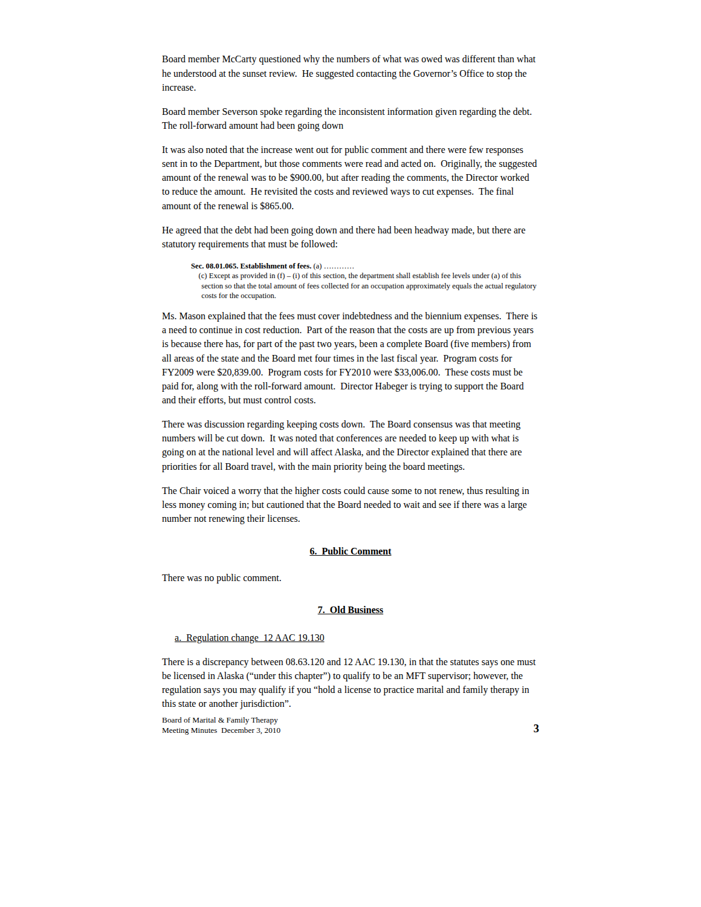Board member McCarty questioned why the numbers of what was owed was different than what he understood at the sunset review. He suggested contacting the Governor’s Office to stop the increase.
Board member Severson spoke regarding the inconsistent information given regarding the debt. The roll-forward amount had been going down
It was also noted that the increase went out for public comment and there were few responses sent in to the Department, but those comments were read and acted on. Originally, the suggested amount of the renewal was to be $900.00, but after reading the comments, the Director worked to reduce the amount. He revisited the costs and reviewed ways to cut expenses. The final amount of the renewal is $865.00.
He agreed that the debt had been going down and there had been headway made, but there are statutory requirements that must be followed:
Sec. 08.01.065. Establishment of fees. (a) ………… (c) Except as provided in (f) – (i) of this section, the department shall establish fee levels under (a) of this section so that the total amount of fees collected for an occupation approximately equals the actual regulatory costs for the occupation.
Ms. Mason explained that the fees must cover indebtedness and the biennium expenses. There is a need to continue in cost reduction. Part of the reason that the costs are up from previous years is because there has, for part of the past two years, been a complete Board (five members) from all areas of the state and the Board met four times in the last fiscal year. Program costs for FY2009 were $20,839.00. Program costs for FY2010 were $33,006.00. These costs must be paid for, along with the roll-forward amount. Director Habeger is trying to support the Board and their efforts, but must control costs.
There was discussion regarding keeping costs down. The Board consensus was that meeting numbers will be cut down. It was noted that conferences are needed to keep up with what is going on at the national level and will affect Alaska, and the Director explained that there are priorities for all Board travel, with the main priority being the board meetings.
The Chair voiced a worry that the higher costs could cause some to not renew, thus resulting in less money coming in; but cautioned that the Board needed to wait and see if there was a large number not renewing their licenses.
6. Public Comment
There was no public comment.
7. Old Business
a. Regulation change 12 AAC 19.130
There is a discrepancy between 08.63.120 and 12 AAC 19.130, in that the statutes says one must be licensed in Alaska (“under this chapter”) to qualify to be an MFT supervisor; however, the regulation says you may qualify if you “hold a license to practice marital and family therapy in this state or another jurisdiction”.
Board of Marital & Family Therapy
Meeting Minutes December 3, 2010 3